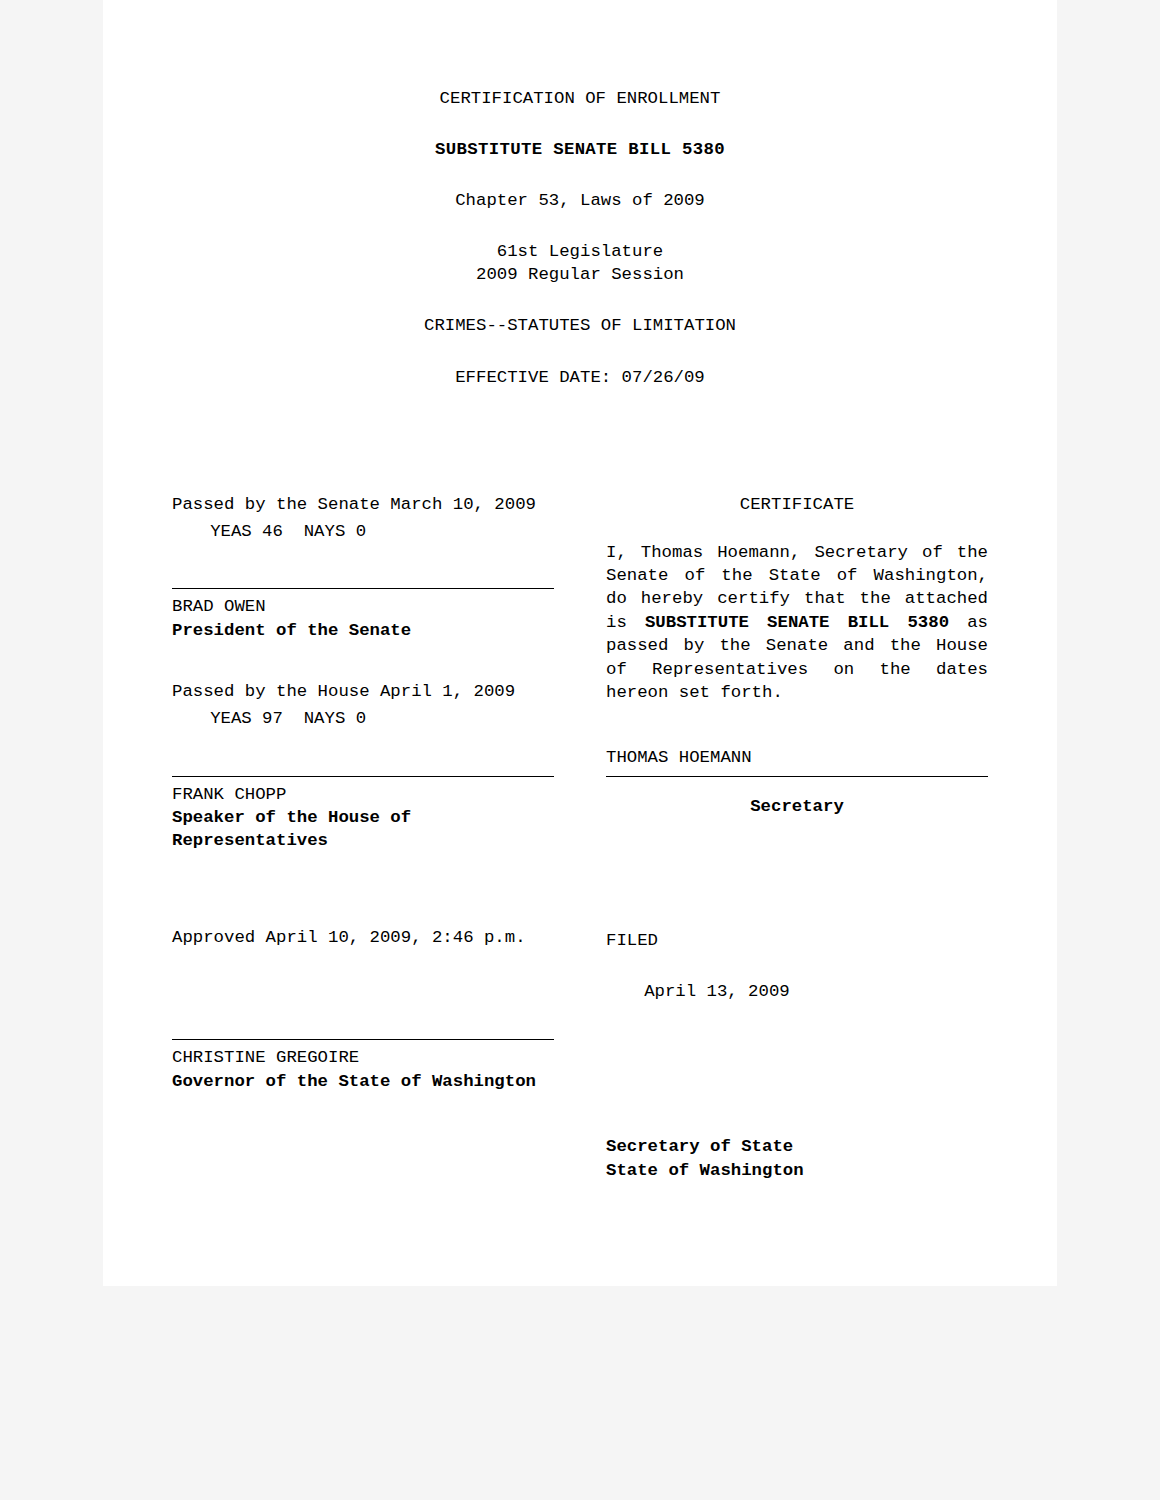CERTIFICATION OF ENROLLMENT
SUBSTITUTE SENATE BILL 5380
Chapter 53, Laws of 2009
61st Legislature
2009 Regular Session
CRIMES--STATUTES OF LIMITATION
EFFECTIVE DATE: 07/26/09
Passed by the Senate March 10, 2009
YEAS 46 NAYS 0
BRAD OWEN
President of the Senate
Passed by the House April 1, 2009
YEAS 97 NAYS 0
FRANK CHOPP
Speaker of the House of Representatives
Approved April 10, 2009, 2:46 p.m.
CHRISTINE GREGOIRE
Governor of the State of Washington
CERTIFICATE
I, Thomas Hoemann, Secretary of the Senate of the State of Washington, do hereby certify that the attached is SUBSTITUTE SENATE BILL 5380 as passed by the Senate and the House of Representatives on the dates hereon set forth.
THOMAS HOEMANN
Secretary
FILED
April 13, 2009
Secretary of State
State of Washington